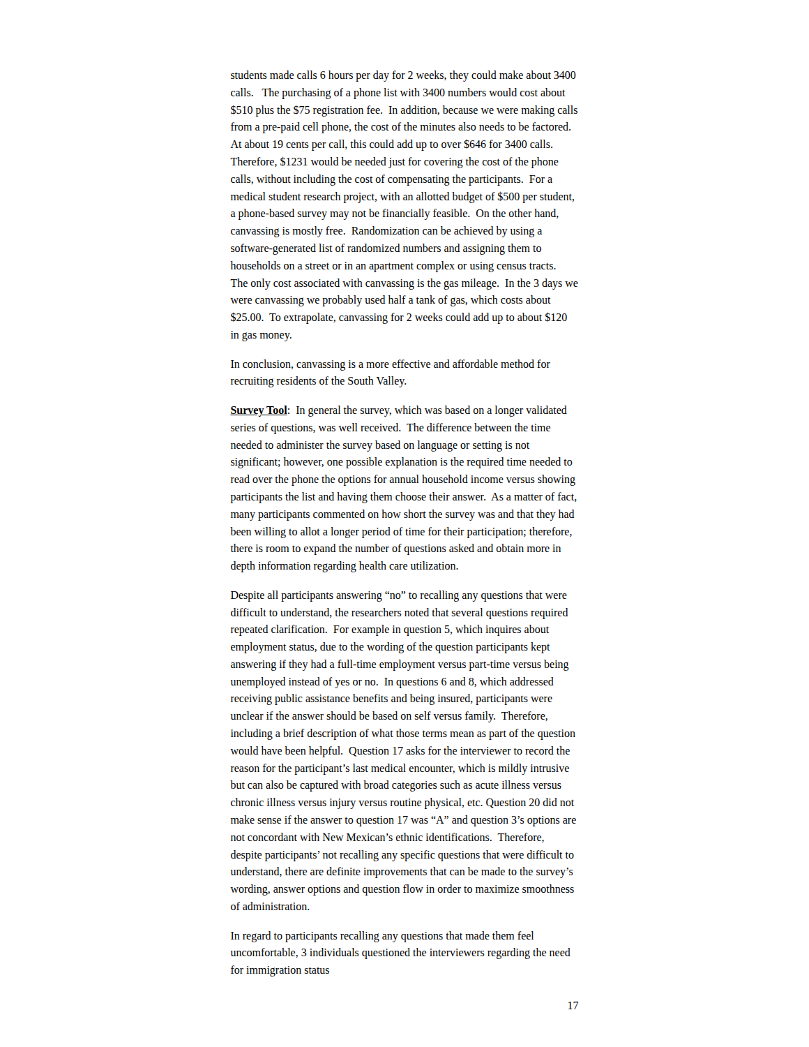students made calls 6 hours per day for 2 weeks, they could make about 3400 calls. The purchasing of a phone list with 3400 numbers would cost about $510 plus the $75 registration fee. In addition, because we were making calls from a pre-paid cell phone, the cost of the minutes also needs to be factored. At about 19 cents per call, this could add up to over $646 for 3400 calls. Therefore, $1231 would be needed just for covering the cost of the phone calls, without including the cost of compensating the participants. For a medical student research project, with an allotted budget of $500 per student, a phone-based survey may not be financially feasible. On the other hand, canvassing is mostly free. Randomization can be achieved by using a software-generated list of randomized numbers and assigning them to households on a street or in an apartment complex or using census tracts. The only cost associated with canvassing is the gas mileage. In the 3 days we were canvassing we probably used half a tank of gas, which costs about $25.00. To extrapolate, canvassing for 2 weeks could add up to about $120 in gas money.
In conclusion, canvassing is a more effective and affordable method for recruiting residents of the South Valley.
Survey Tool: In general the survey, which was based on a longer validated series of questions, was well received. The difference between the time needed to administer the survey based on language or setting is not significant; however, one possible explanation is the required time needed to read over the phone the options for annual household income versus showing participants the list and having them choose their answer. As a matter of fact, many participants commented on how short the survey was and that they had been willing to allot a longer period of time for their participation; therefore, there is room to expand the number of questions asked and obtain more in depth information regarding health care utilization.
Despite all participants answering “no” to recalling any questions that were difficult to understand, the researchers noted that several questions required repeated clarification. For example in question 5, which inquires about employment status, due to the wording of the question participants kept answering if they had a full-time employment versus part-time versus being unemployed instead of yes or no. In questions 6 and 8, which addressed receiving public assistance benefits and being insured, participants were unclear if the answer should be based on self versus family. Therefore, including a brief description of what those terms mean as part of the question would have been helpful. Question 17 asks for the interviewer to record the reason for the participant’s last medical encounter, which is mildly intrusive but can also be captured with broad categories such as acute illness versus chronic illness versus injury versus routine physical, etc. Question 20 did not make sense if the answer to question 17 was “A” and question 3’s options are not concordant with New Mexican’s ethnic identifications. Therefore, despite participants’ not recalling any specific questions that were difficult to understand, there are definite improvements that can be made to the survey’s wording, answer options and question flow in order to maximize smoothness of administration.
In regard to participants recalling any questions that made them feel uncomfortable, 3 individuals questioned the interviewers regarding the need for immigration status
17